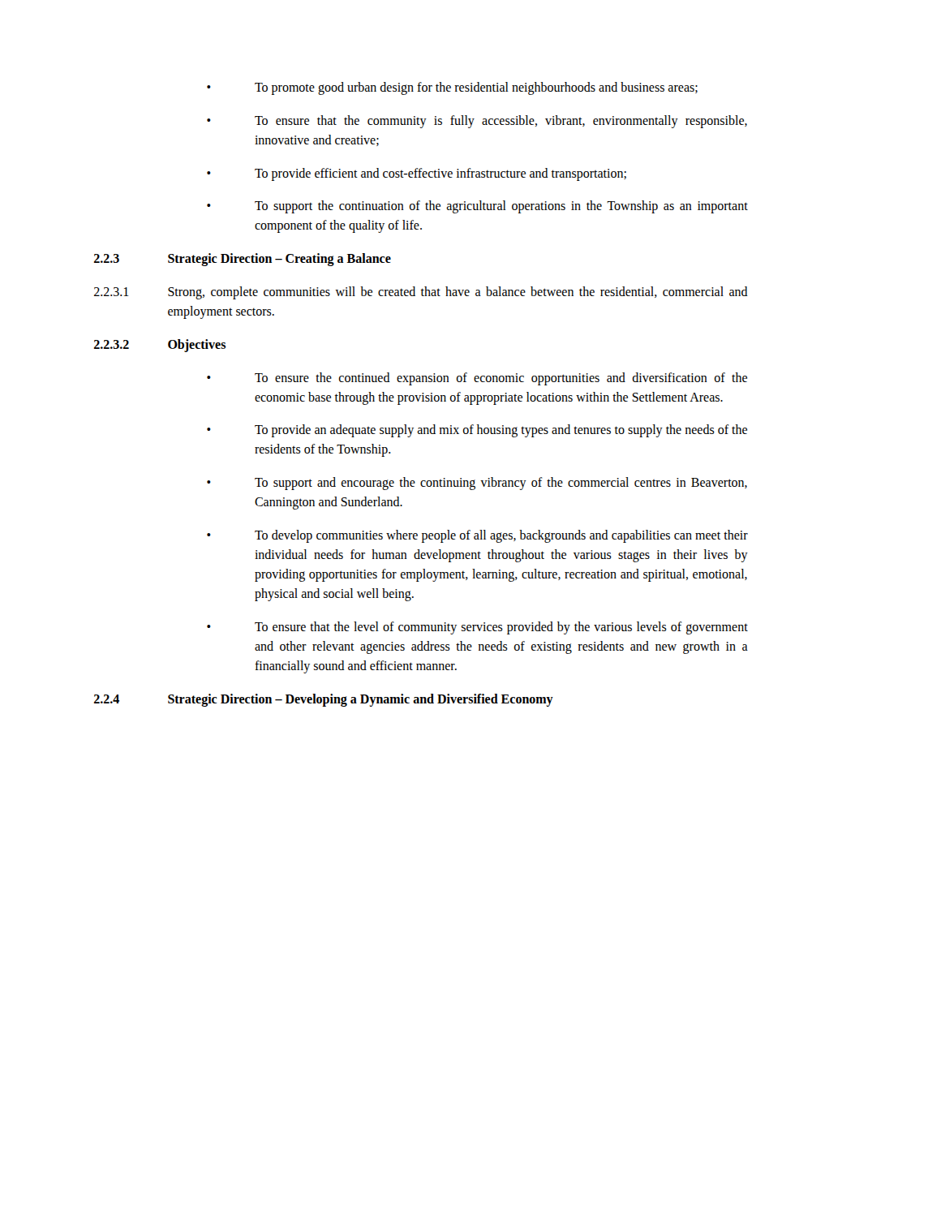To promote good urban design for the residential neighbourhoods and business areas;
To ensure that the community is fully accessible, vibrant, environmentally responsible, innovative and creative;
To provide efficient and cost-effective infrastructure and transportation;
To support the continuation of the agricultural operations in the Township as an important component of the quality of life.
2.2.3
Strategic Direction – Creating a Balance
2.2.3.1
Strong, complete communities will be created that have a balance between the residential, commercial and employment sectors.
2.2.3.2
Objectives
To ensure the continued expansion of economic opportunities and diversification of the economic base through the provision of appropriate locations within the Settlement Areas.
To provide an adequate supply and mix of housing types and tenures to supply the needs of the residents of the Township.
To support and encourage the continuing vibrancy of the commercial centres in Beaverton, Cannington and Sunderland.
To develop communities where people of all ages, backgrounds and capabilities can meet their individual needs for human development throughout the various stages in their lives by providing opportunities for employment, learning, culture, recreation and spiritual, emotional, physical and social well being.
To ensure that the level of community services provided by the various levels of government and other relevant agencies address the needs of existing residents and new growth in a financially sound and efficient manner.
2.2.4
Strategic Direction – Developing a Dynamic and Diversified Economy